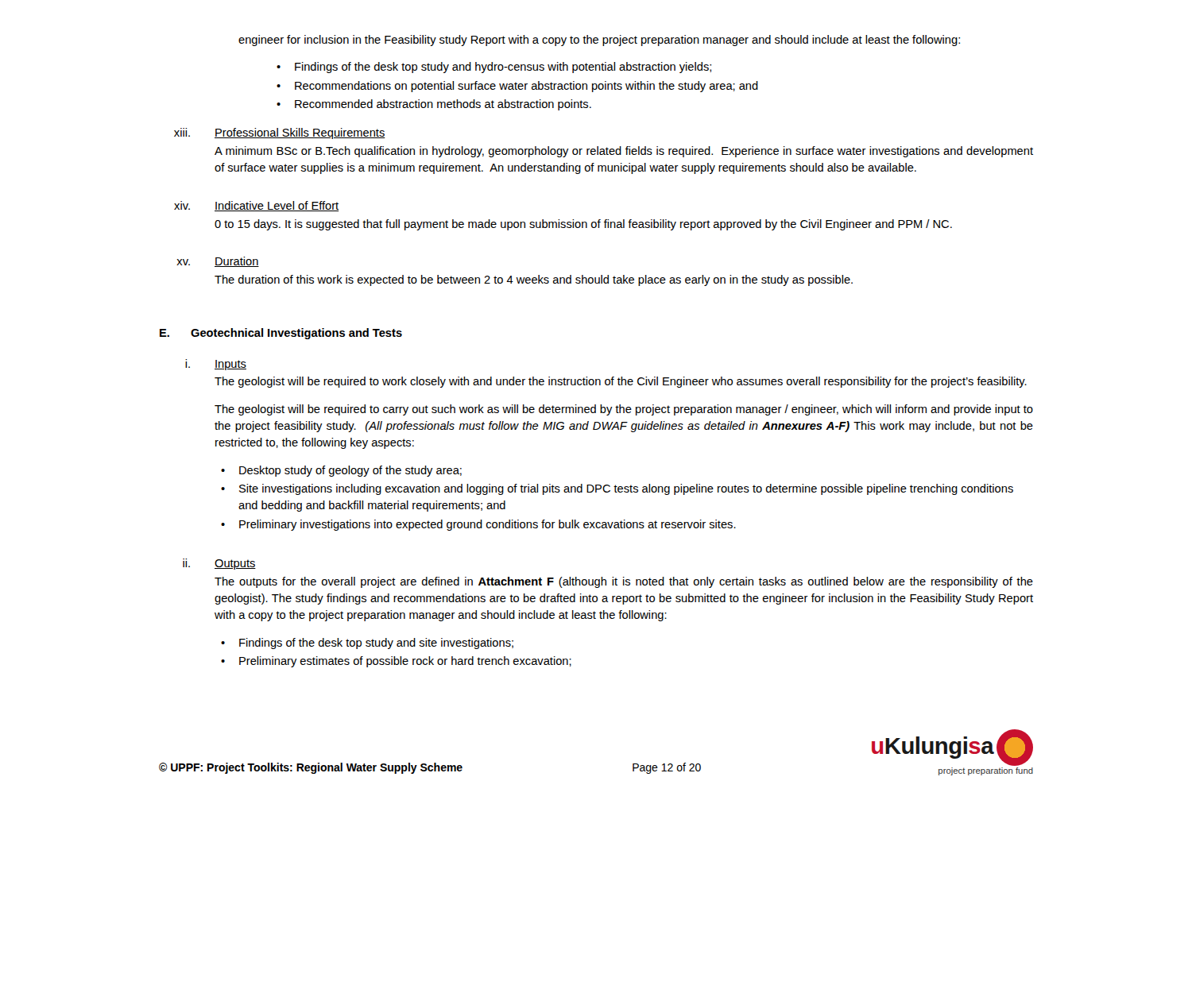engineer for inclusion in the Feasibility study Report with a copy to the project preparation manager and should include at least the following:
Findings of the desk top study and hydro-census with potential abstraction yields;
Recommendations on potential surface water abstraction points within the study area; and
Recommended abstraction methods at abstraction points.
xiii.
Professional Skills Requirements
A minimum BSc or B.Tech qualification in hydrology, geomorphology or related fields is required. Experience in surface water investigations and development of surface water supplies is a minimum requirement. An understanding of municipal water supply requirements should also be available.
xiv.
Indicative Level of Effort
0 to 15 days. It is suggested that full payment be made upon submission of final feasibility report approved by the Civil Engineer and PPM / NC.
xv.
Duration
The duration of this work is expected to be between 2 to 4 weeks and should take place as early on in the study as possible.
E.
Geotechnical Investigations and Tests
i.
Inputs
The geologist will be required to work closely with and under the instruction of the Civil Engineer who assumes overall responsibility for the project’s feasibility.
The geologist will be required to carry out such work as will be determined by the project preparation manager / engineer, which will inform and provide input to the project feasibility study. (All professionals must follow the MIG and DWAF guidelines as detailed in Annexures A-F) This work may include, but not be restricted to, the following key aspects:
Desktop study of geology of the study area;
Site investigations including excavation and logging of trial pits and DPC tests along pipeline routes to determine possible pipeline trenching conditions and bedding and backfill material requirements; and
Preliminary investigations into expected ground conditions for bulk excavations at reservoir sites.
ii.
Outputs
The outputs for the overall project are defined in Attachment F (although it is noted that only certain tasks as outlined below are the responsibility of the geologist). The study findings and recommendations are to be drafted into a report to be submitted to the engineer for inclusion in the Feasibility Study Report with a copy to the project preparation manager and should include at least the following:
Findings of the desk top study and site investigations;
Preliminary estimates of possible rock or hard trench excavation;
© UPPF: Project Toolkits: Regional Water Supply Scheme
Page 12 of 20
uKulungi sa
project preparation fund